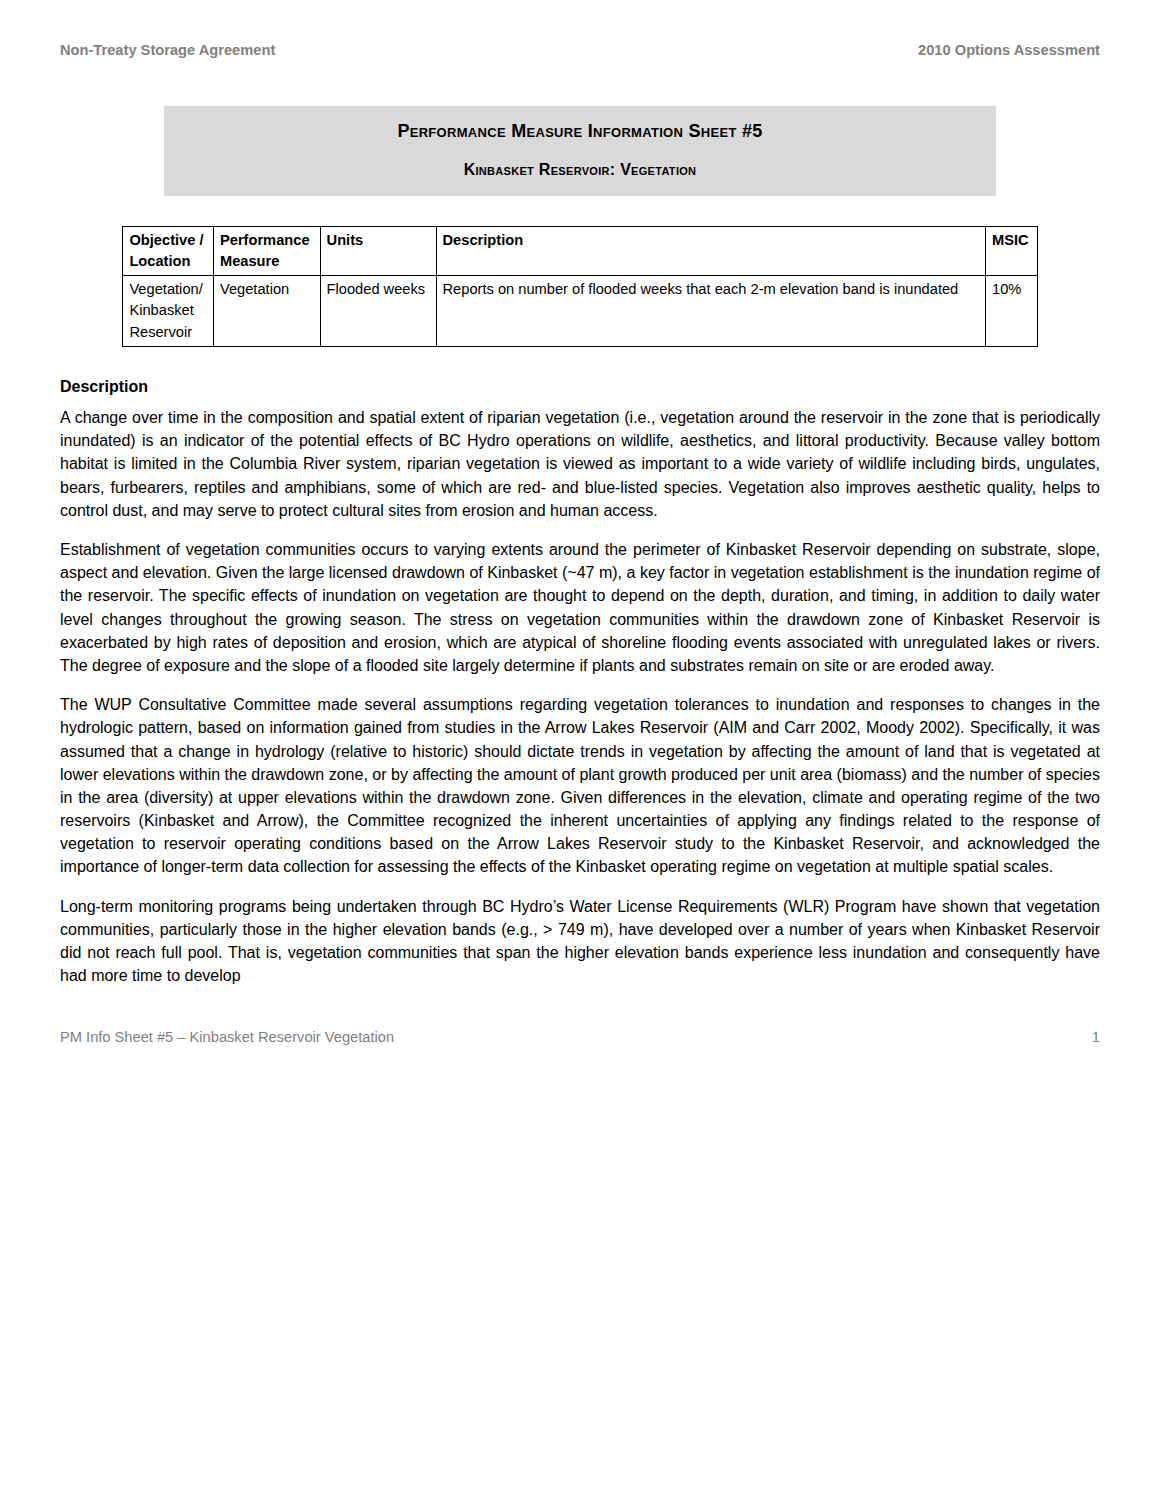Non-Treaty Storage Agreement 2010 Options Assessment
Performance Measure Information Sheet #5
Kinbasket Reservoir: Vegetation
| Objective / Location | Performance Measure | Units | Description | MSIC |
| --- | --- | --- | --- | --- |
| Vegetation/ Kinbasket Reservoir | Vegetation | Flooded weeks | Reports on number of flooded weeks that each 2-m elevation band is inundated | 10% |
Description
A change over time in the composition and spatial extent of riparian vegetation (i.e., vegetation around the reservoir in the zone that is periodically inundated) is an indicator of the potential effects of BC Hydro operations on wildlife, aesthetics, and littoral productivity. Because valley bottom habitat is limited in the Columbia River system, riparian vegetation is viewed as important to a wide variety of wildlife including birds, ungulates, bears, furbearers, reptiles and amphibians, some of which are red- and blue-listed species. Vegetation also improves aesthetic quality, helps to control dust, and may serve to protect cultural sites from erosion and human access.
Establishment of vegetation communities occurs to varying extents around the perimeter of Kinbasket Reservoir depending on substrate, slope, aspect and elevation. Given the large licensed drawdown of Kinbasket (~47 m), a key factor in vegetation establishment is the inundation regime of the reservoir. The specific effects of inundation on vegetation are thought to depend on the depth, duration, and timing, in addition to daily water level changes throughout the growing season. The stress on vegetation communities within the drawdown zone of Kinbasket Reservoir is exacerbated by high rates of deposition and erosion, which are atypical of shoreline flooding events associated with unregulated lakes or rivers. The degree of exposure and the slope of a flooded site largely determine if plants and substrates remain on site or are eroded away.
The WUP Consultative Committee made several assumptions regarding vegetation tolerances to inundation and responses to changes in the hydrologic pattern, based on information gained from studies in the Arrow Lakes Reservoir (AIM and Carr 2002, Moody 2002). Specifically, it was assumed that a change in hydrology (relative to historic) should dictate trends in vegetation by affecting the amount of land that is vegetated at lower elevations within the drawdown zone, or by affecting the amount of plant growth produced per unit area (biomass) and the number of species in the area (diversity) at upper elevations within the drawdown zone. Given differences in the elevation, climate and operating regime of the two reservoirs (Kinbasket and Arrow), the Committee recognized the inherent uncertainties of applying any findings related to the response of vegetation to reservoir operating conditions based on the Arrow Lakes Reservoir study to the Kinbasket Reservoir, and acknowledged the importance of longer-term data collection for assessing the effects of the Kinbasket operating regime on vegetation at multiple spatial scales.
Long-term monitoring programs being undertaken through BC Hydro’s Water License Requirements (WLR) Program have shown that vegetation communities, particularly those in the higher elevation bands (e.g., > 749 m), have developed over a number of years when Kinbasket Reservoir did not reach full pool. That is, vegetation communities that span the higher elevation bands experience less inundation and consequently have had more time to develop
PM Info Sheet #5 – Kinbasket Reservoir Vegetation 1